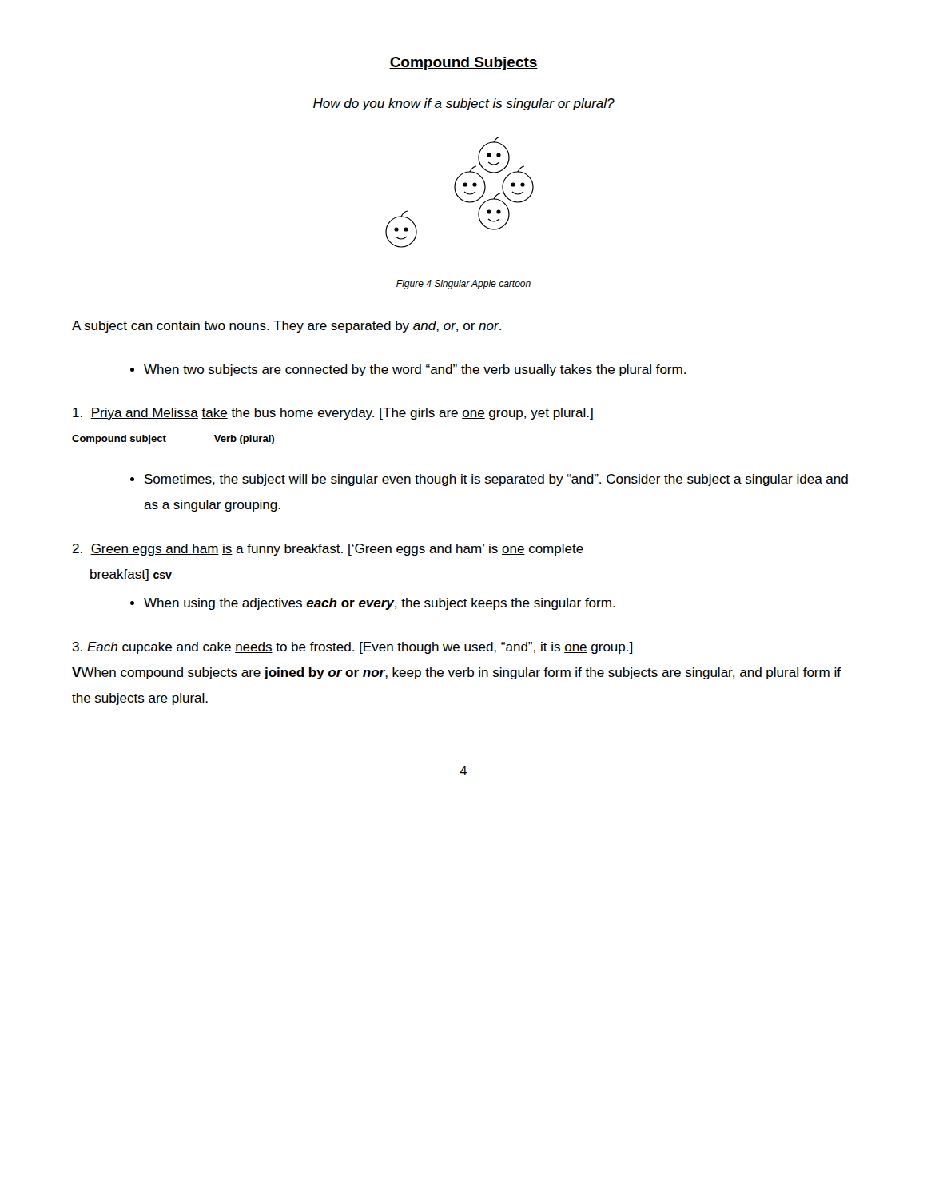Compound Subjects
How do you know if a subject is singular or plural?
Figure 4 Singular Apple cartoon
A subject can contain two nouns. They are separated by and, or, or nor.
When two subjects are connected by the word “and” the verb usually takes the plural form.
1. Priya and Melissa take the bus home everyday. [The girls are one group, yet plural.]
Compound subject Verb (plural)
Sometimes, the subject will be singular even though it is separated by “and”. Consider the subject a singular idea and as a singular grouping.
2. Green eggs and ham is a funny breakfast. [‘Green eggs and ham’ is one complete
breakfast] csv
When using the adjectives each or every, the subject keeps the singular form.
3. Each cupcake and cake needs to be frosted. [Even though we used, “and”, it is one group.] VWhen compound subjects are joined by or or nor, keep the verb in singular form if the subjects are singular, and plural form if the subjects are plural.
4